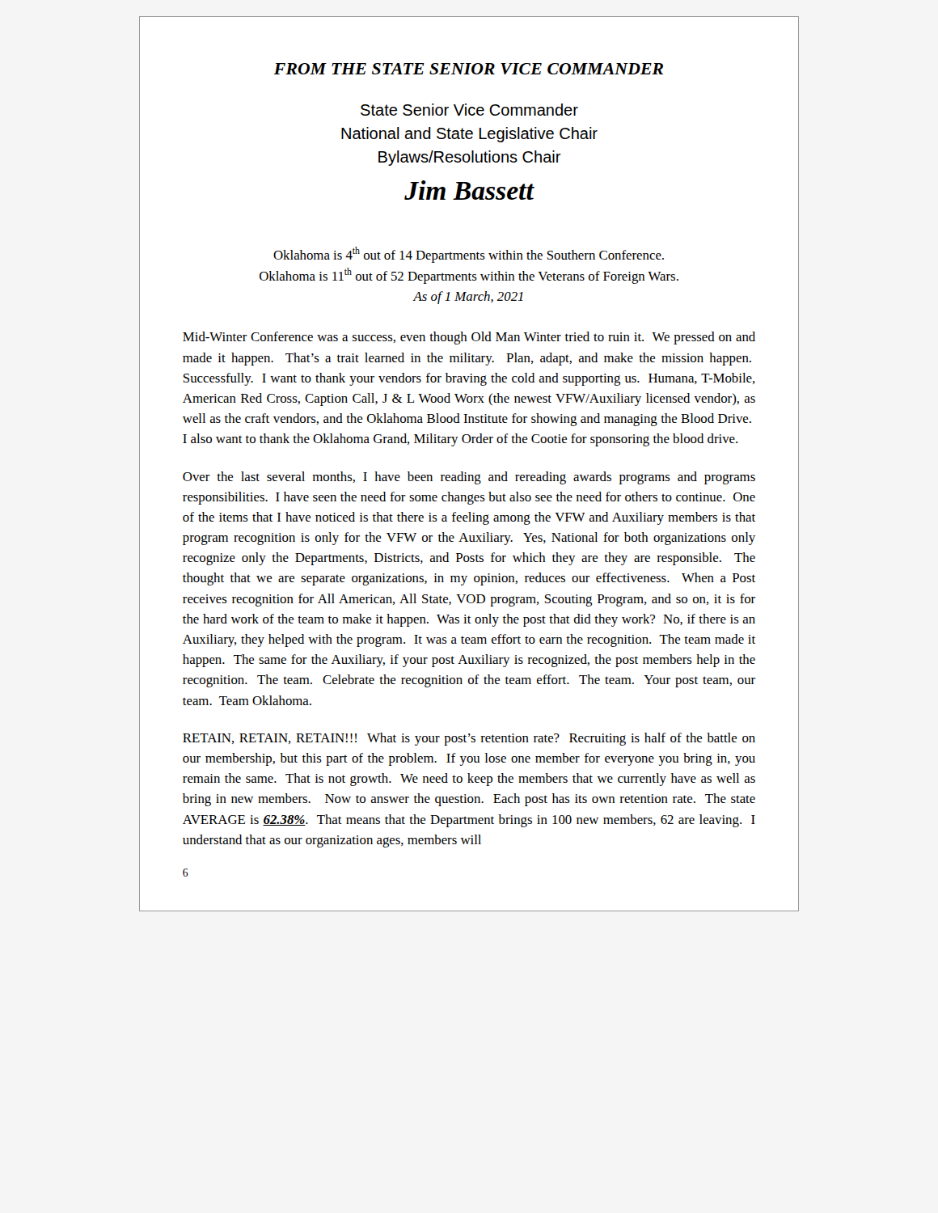FROM THE STATE SENIOR VICE COMMANDER
State Senior Vice Commander
National and State Legislative Chair
Bylaws/Resolutions Chair
Jim Bassett
Oklahoma is 4th out of 14 Departments within the Southern Conference.
Oklahoma is 11th out of 52 Departments within the Veterans of Foreign Wars.
As of 1 March, 2021
Mid-Winter Conference was a success, even though Old Man Winter tried to ruin it. We pressed on and made it happen. That’s a trait learned in the military. Plan, adapt, and make the mission happen. Successfully. I want to thank your vendors for braving the cold and supporting us. Humana, T-Mobile, American Red Cross, Caption Call, J & L Wood Worx (the newest VFW/Auxiliary licensed vendor), as well as the craft vendors, and the Oklahoma Blood Institute for showing and managing the Blood Drive. I also want to thank the Oklahoma Grand, Military Order of the Cootie for sponsoring the blood drive.
Over the last several months, I have been reading and rereading awards programs and programs responsibilities. I have seen the need for some changes but also see the need for others to continue. One of the items that I have noticed is that there is a feeling among the VFW and Auxiliary members is that program recognition is only for the VFW or the Auxiliary. Yes, National for both organizations only recognize only the Departments, Districts, and Posts for which they are they are responsible. The thought that we are separate organizations, in my opinion, reduces our effectiveness. When a Post receives recognition for All American, All State, VOD program, Scouting Program, and so on, it is for the hard work of the team to make it happen. Was it only the post that did they work? No, if there is an Auxiliary, they helped with the program. It was a team effort to earn the recognition. The team made it happen. The same for the Auxiliary, if your post Auxiliary is recognized, the post members help in the recognition. The team. Celebrate the recognition of the team effort. The team. Your post team, our team. Team Oklahoma.
RETAIN, RETAIN, RETAIN!!! What is your post’s retention rate? Recruiting is half of the battle on our membership, but this part of the problem. If you lose one member for everyone you bring in, you remain the same. That is not growth. We need to keep the members that we currently have as well as bring in new members. Now to answer the question. Each post has its own retention rate. The state AVERAGE is 62.38%. That means that the Department brings in 100 new members, 62 are leaving. I understand that as our organization ages, members will
6